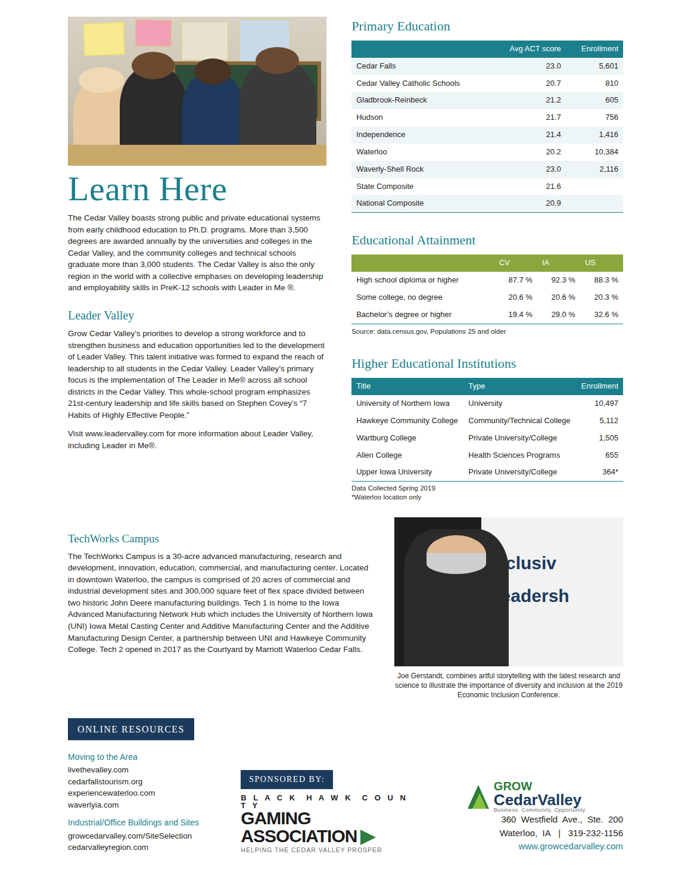Learn Here
The Cedar Valley boasts strong public and private educational systems from early childhood education to Ph.D. programs. More than 3,500 degrees are awarded annually by the universities and colleges in the Cedar Valley, and the community colleges and technical schools graduate more than 3,000 students. The Cedar Valley is also the only region in the world with a collective emphases on developing leadership and employability skills in PreK-12 schools with Leader in Me ®.
Leader Valley
Grow Cedar Valley’s priorities to develop a strong workforce and to strengthen business and education opportunities led to the development of Leader Valley. This talent initiative was formed to expand the reach of leadership to all students in the Cedar Valley. Leader Valley’s primary focus is the implementation of The Leader in Me® across all school districts in the Cedar Valley. This whole-school program emphasizes 21st-century leadership and life skills based on Stephen Covey’s “7 Habits of Highly Effective People.”
Visit www.leadervalley.com for more information about Leader Valley, including Leader in Me®.
Primary Education
| | Avg ACT score | Enrollment |
| --- | --- | --- |
| Cedar Falls | 23.0 | 5,601 |
| Cedar Valley Catholic Schools | 20.7 | 810 |
| Gladbrook-Reinbeck | 21.2 | 605 |
| Hudson | 21.7 | 756 |
| Independence | 21.4 | 1,416 |
| Waterloo | 20.2 | 10,384 |
| Waverly-Shell Rock | 23.0 | 2,116 |
| State Composite | 21.6 | |
| National Composite | 20.9 | |
Educational Attainment
| | CV | IA | US |
| --- | --- | --- | --- |
| High school diploma or higher | 87.7 % | 92.3 % | 88.3 % |
| Some college, no degree | 20.6 % | 20.6 % | 20.3 % |
| Bachelor’s degree or higher | 19.4 % | 29.0 % | 32.6 % |
Source: data.census.gov, Populations 25 and older
Higher Educational Institutions
| Title | Type | Enrollment |
| --- | --- | --- |
| University of Northern Iowa | University | 10,497 |
| Hawkeye Community College | Community/Technical College | 5,112 |
| Wartburg College | Private University/College | 1,505 |
| Allen College | Health Sciences Programs | 655 |
| Upper Iowa University | Private University/College | 364* |
Data Collected Spring 2019
*Waterloo location only
TechWorks Campus
The TechWorks Campus is a 30-acre advanced manufacturing, research and development, innovation, education, commercial, and manufacturing center. Located in downtown Waterloo, the campus is comprised of 20 acres of commercial and industrial development sites and 300,000 square feet of flex space divided between two historic John Deere manufacturing buildings. Tech 1 is home to the Iowa Advanced Manufacturing Network Hub which includes the University of Northern Iowa (UNI) Iowa Metal Casting Center and Additive Manufacturing Center and the Additive Manufacturing Design Center, a partnership between UNI and Hawkeye Community College. Tech 2 opened in 2017 as the Courtyard by Marriott Waterloo Cedar Falls.
Inclusiv Leadersh
Joe Gerstandt, combines artful storytelling with the latest research and science to illustrate the importance of diversity and inclusion at the 2019 Economic Inclusion Conference.
ONLINE RESOURCES
Moving to the Area
livethevalley.com
cedarfallstourism.org
experiencewaterloo.com
waverlyia.com
Industrial/Office Buildings and Sites
growcedarvalley.com/SiteSelection
cedarvalleyregion.com
SPONSORED BY:
B L A C K H A W K C O U N T Y
GAMING ASSOCIATION
HELPING THE CEDAR VALLEY PROSPER
GROW
CedarValley
Business. Community. Opportunity
360 Westfield Ave., Ste. 200
Waterloo, IA | 319-232-1156
www.growcedarvalley.com